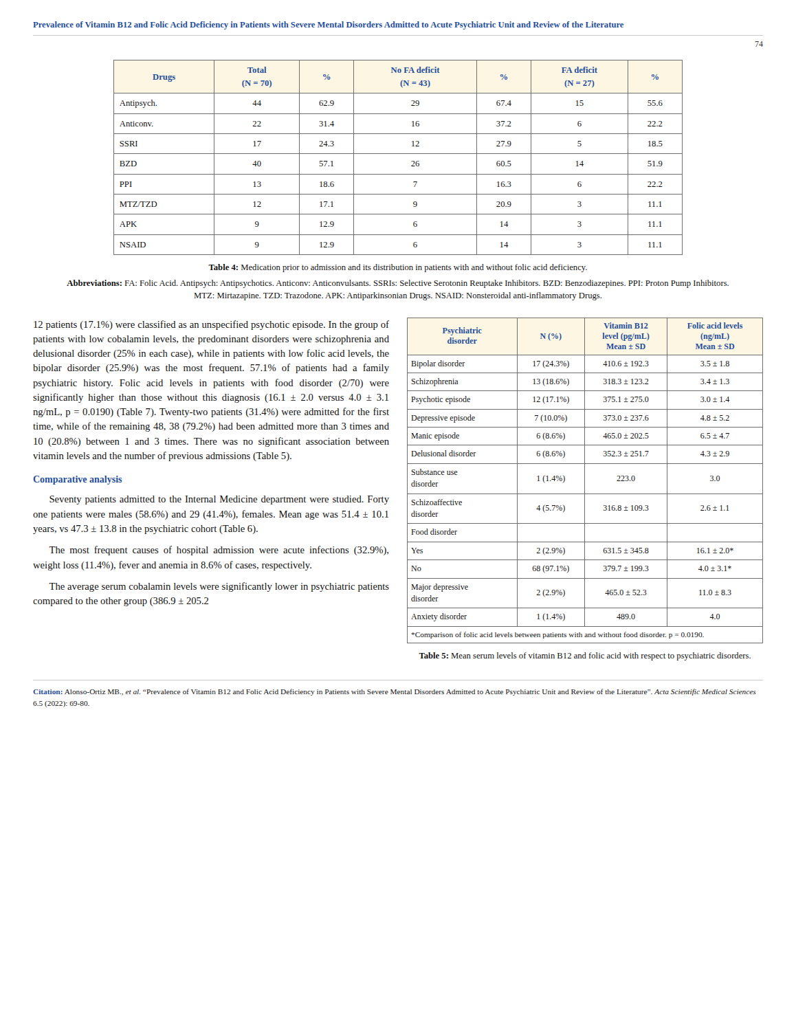Prevalence of Vitamin B12 and Folic Acid Deficiency in Patients with Severe Mental Disorders Admitted to Acute Psychiatric Unit and Review of the Literature
74
| Drugs | Total (N = 70) | % | No FA deficit (N = 43) | % | FA deficit (N = 27) | % |
| --- | --- | --- | --- | --- | --- | --- |
| Antipsych. | 44 | 62.9 | 29 | 67.4 | 15 | 55.6 |
| Anticonv. | 22 | 31.4 | 16 | 37.2 | 6 | 22.2 |
| SSRI | 17 | 24.3 | 12 | 27.9 | 5 | 18.5 |
| BZD | 40 | 57.1 | 26 | 60.5 | 14 | 51.9 |
| PPI | 13 | 18.6 | 7 | 16.3 | 6 | 22.2 |
| MTZ/TZD | 12 | 17.1 | 9 | 20.9 | 3 | 11.1 |
| APK | 9 | 12.9 | 6 | 14 | 3 | 11.1 |
| NSAID | 9 | 12.9 | 6 | 14 | 3 | 11.1 |
Table 4: Medication prior to admission and its distribution in patients with and without folic acid deficiency.
Abbreviations: FA: Folic Acid. Antipsych: Antipsychotics. Anticonv: Anticonvulsants. SSRIs: Selective Serotonin Reuptake Inhibitors. BZD: Benzodiazepines. PPI: Proton Pump Inhibitors. MTZ: Mirtazapine. TZD: Trazodone. APK: Antiparkinsonian Drugs. NSAID: Nonsteroidal anti-inflammatory Drugs.
12 patients (17.1%) were classified as an unspecified psychotic episode. In the group of patients with low cobalamin levels, the predominant disorders were schizophrenia and delusional disorder (25% in each case), while in patients with low folic acid levels, the bipolar disorder (25.9%) was the most frequent. 57.1% of patients had a family psychiatric history. Folic acid levels in patients with food disorder (2/70) were significantly higher than those without this diagnosis (16.1 ± 2.0 versus 4.0 ± 3.1 ng/mL, p = 0.0190) (Table 7). Twenty-two patients (31.4%) were admitted for the first time, while of the remaining 48, 38 (79.2%) had been admitted more than 3 times and 10 (20.8%) between 1 and 3 times. There was no significant association between vitamin levels and the number of previous admissions (Table 5).
Comparative analysis
Seventy patients admitted to the Internal Medicine department were studied. Forty one patients were males (58.6%) and 29 (41.4%), females. Mean age was 51.4 ± 10.1 years, vs 47.3 ± 13.8 in the psychiatric cohort (Table 6).
The most frequent causes of hospital admission were acute infections (32.9%), weight loss (11.4%), fever and anemia in 8.6% of cases, respectively.
The average serum cobalamin levels were significantly lower in psychiatric patients compared to the other group (386.9 ± 205.2
| Psychiatric disorder | N (%) | Vitamin B12 level (pg/mL) Mean ± SD | Folic acid levels (ng/mL) Mean ± SD |
| --- | --- | --- | --- |
| Bipolar disorder | 17 (24.3%) | 410.6 ± 192.3 | 3.5 ± 1.8 |
| Schizophrenia | 13 (18.6%) | 318.3 ± 123.2 | 3.4 ± 1.3 |
| Psychotic episode | 12 (17.1%) | 375.1 ± 275.0 | 3.0 ± 1.4 |
| Depressive episode | 7 (10.0%) | 373.0 ± 237.6 | 4.8 ± 5.2 |
| Manic episode | 6 (8.6%) | 465.0 ± 202.5 | 6.5 ± 4.7 |
| Delusional disorder | 6 (8.6%) | 352.3 ± 251.7 | 4.3 ± 2.9 |
| Substance use disorder | 1 (1.4%) | 223.0 | 3.0 |
| Schizoaffective disorder | 4 (5.7%) | 316.8 ± 109.3 | 2.6 ± 1.1 |
| Food disorder | | | |
| Yes | 2 (2.9%) | 631.5 ± 345.8 | 16.1 ± 2.0* |
| No | 68 (97.1%) | 379.7 ± 199.3 | 4.0 ± 3.1* |
| Major depressive disorder | 2 (2.9%) | 465.0 ± 52.3 | 11.0 ± 8.3 |
| Anxiety disorder | 1 (1.4%) | 489.0 | 4.0 |
| *Comparison of folic acid levels between patients with and without food disorder. p = 0.0190. |
Table 5: Mean serum levels of vitamin B12 and folic acid with respect to psychiatric disorders.
Citation: Alonso-Ortiz MB., et al. “Prevalence of Vitamin B12 and Folic Acid Deficiency in Patients with Severe Mental Disorders Admitted to Acute Psychiatric Unit and Review of the Literature”. Acta Scientific Medical Sciences 6.5 (2022): 69-80.